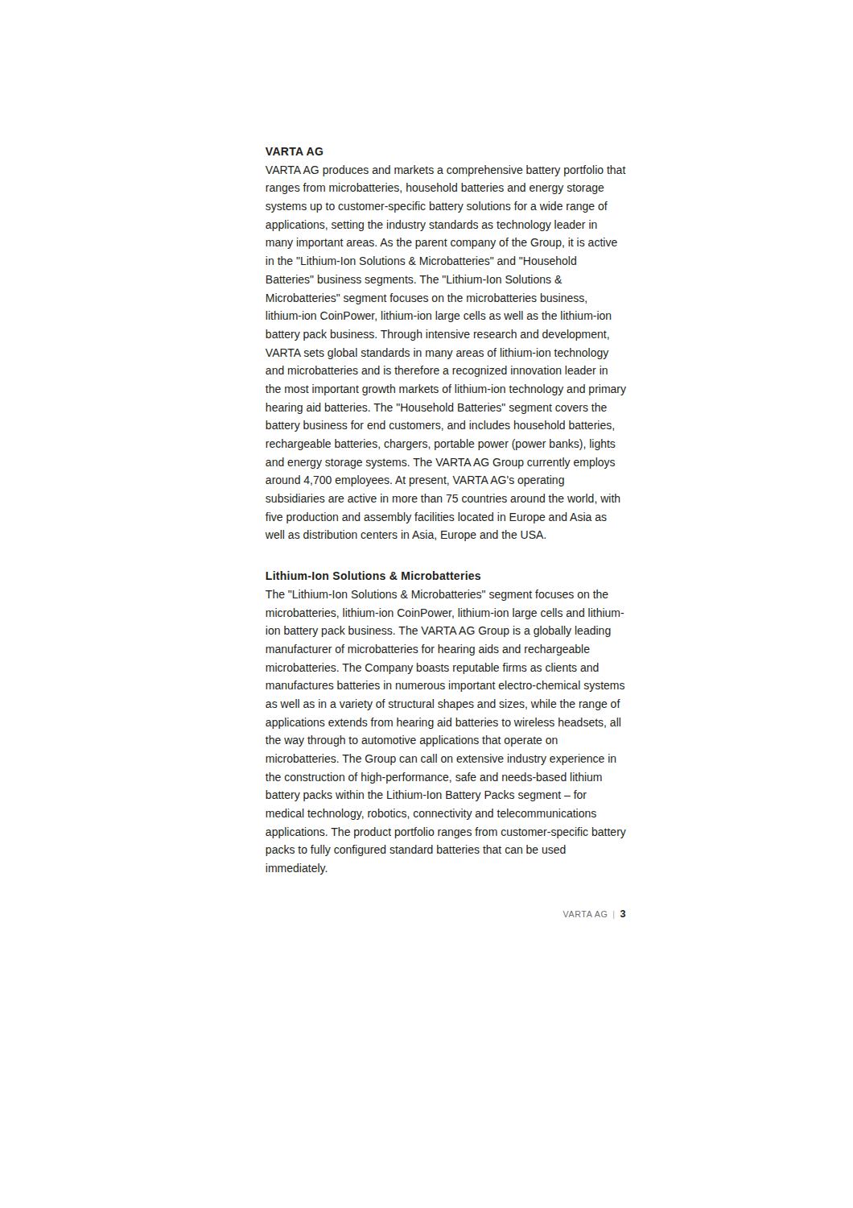VARTA AG
VARTA AG produces and markets a comprehensive battery portfolio that ranges from microbatteries, household batteries and energy storage systems up to customer-specific battery solutions for a wide range of applications, setting the industry standards as technology leader in many important areas. As the parent company of the Group, it is active in the "Lithium-Ion Solutions & Microbatteries" and "Household Batteries" business segments. The "Lithium-Ion Solutions & Microbatteries" segment focuses on the microbatteries business, lithium-ion CoinPower, lithium-ion large cells as well as the lithium-ion battery pack business. Through intensive research and development, VARTA sets global standards in many areas of lithium-ion technology and microbatteries and is therefore a recognized innovation leader in the most important growth markets of lithium-ion technology and primary hearing aid batteries. The "Household Batteries" segment covers the battery business for end customers, and includes household batteries, rechargeable batteries, chargers, portable power (power banks), lights and energy storage systems. The VARTA AG Group currently employs around 4,700 employees. At present, VARTA AG's operating subsidiaries are active in more than 75 countries around the world, with five production and assembly facilities located in Europe and Asia as well as distribution centers in Asia, Europe and the USA.
Lithium-Ion Solutions & Microbatteries
The "Lithium-Ion Solutions & Microbatteries" segment focuses on the microbatteries, lithium-ion CoinPower, lithium-ion large cells and lithium-ion battery pack business. The VARTA AG Group is a globally leading manufacturer of microbatteries for hearing aids and rechargeable microbatteries. The Company boasts reputable firms as clients and manufactures batteries in numerous important electro-chemical systems as well as in a variety of structural shapes and sizes, while the range of applications extends from hearing aid batteries to wireless headsets, all the way through to automotive applications that operate on microbatteries. The Group can call on extensive industry experience in the construction of high-performance, safe and needs-based lithium battery packs within the Lithium-Ion Battery Packs segment – for medical technology, robotics, connectivity and telecommunications applications. The product portfolio ranges from customer-specific battery packs to fully configured standard batteries that can be used immediately.
VARTA AG|3